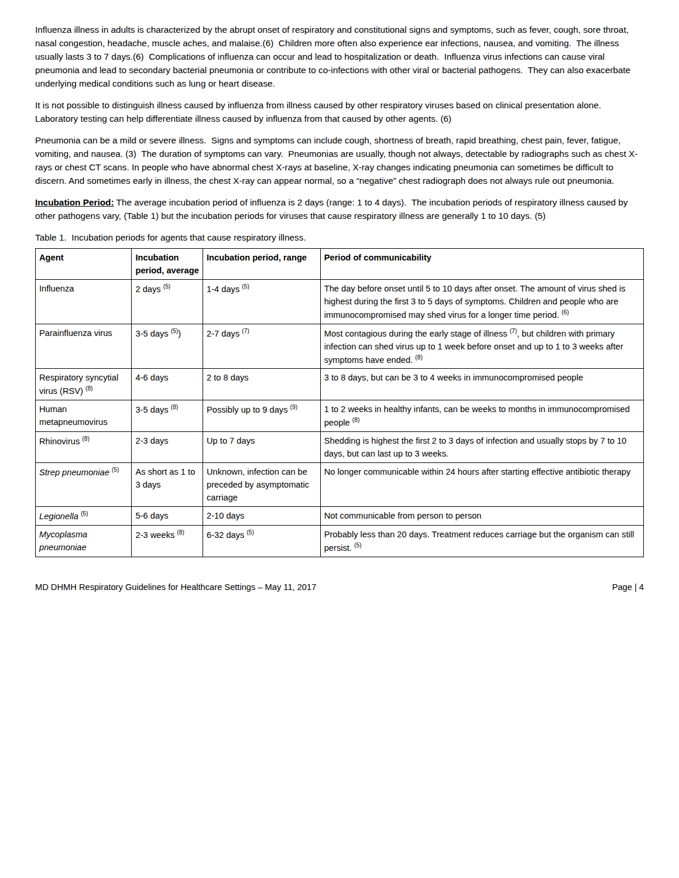Influenza illness in adults is characterized by the abrupt onset of respiratory and constitutional signs and symptoms, such as fever, cough, sore throat, nasal congestion, headache, muscle aches, and malaise.(6) Children more often also experience ear infections, nausea, and vomiting. The illness usually lasts 3 to 7 days.(6) Complications of influenza can occur and lead to hospitalization or death. Influenza virus infections can cause viral pneumonia and lead to secondary bacterial pneumonia or contribute to co-infections with other viral or bacterial pathogens. They can also exacerbate underlying medical conditions such as lung or heart disease.
It is not possible to distinguish illness caused by influenza from illness caused by other respiratory viruses based on clinical presentation alone. Laboratory testing can help differentiate illness caused by influenza from that caused by other agents. (6)
Pneumonia can be a mild or severe illness. Signs and symptoms can include cough, shortness of breath, rapid breathing, chest pain, fever, fatigue, vomiting, and nausea. (3) The duration of symptoms can vary. Pneumonias are usually, though not always, detectable by radiographs such as chest X-rays or chest CT scans. In people who have abnormal chest X-rays at baseline, X-ray changes indicating pneumonia can sometimes be difficult to discern. And sometimes early in illness, the chest X-ray can appear normal, so a “negative” chest radiograph does not always rule out pneumonia.
Incubation Period: The average incubation period of influenza is 2 days (range: 1 to 4 days). The incubation periods of respiratory illness caused by other pathogens vary, (Table 1) but the incubation periods for viruses that cause respiratory illness are generally 1 to 10 days. (5)
Table 1. Incubation periods for agents that cause respiratory illness.
| Agent | Incubation period, average | Incubation period, range | Period of communicability |
| --- | --- | --- | --- |
| Influenza | 2 days (5) | 1-4 days (5) | The day before onset until 5 to 10 days after onset. The amount of virus shed is highest during the first 3 to 5 days of symptoms. Children and people who are immunocompromised may shed virus for a longer time period. (6) |
| Parainfluenza virus | 3-5 days (5) ) | 2-7 days (7) | Most contagious during the early stage of illness (7) , but children with primary infection can shed virus up to 1 week before onset and up to 1 to 3 weeks after symptoms have ended. (8) |
| Respiratory syncytial virus (RSV) (8) | 4-6 days | 2 to 8 days | 3 to 8 days, but can be 3 to 4 weeks in immunocompromised people |
| Human metapneumovirus | 3-5 days (8) | Possibly up to 9 days (9) | 1 to 2 weeks in healthy infants, can be weeks to months in immunocompromised people (8) |
| Rhinovirus (8) | 2-3 days | Up to 7 days | Shedding is highest the first 2 to 3 days of infection and usually stops by 7 to 10 days, but can last up to 3 weeks. |
| Strep pneumoniae (5) | As short as 1 to 3 days | Unknown, infection can be preceded by asymptomatic carriage | No longer communicable within 24 hours after starting effective antibiotic therapy |
| Legionella (5) | 5-6 days | 2-10 days | Not communicable from person to person |
| Mycoplasma pneumoniae | 2-3 weeks (8) | 6-32 days (5) | Probably less than 20 days. Treatment reduces carriage but the organism can still persist. (5) |
MD DHMH Respiratory Guidelines for Healthcare Settings – May 11, 2017 Page | 4